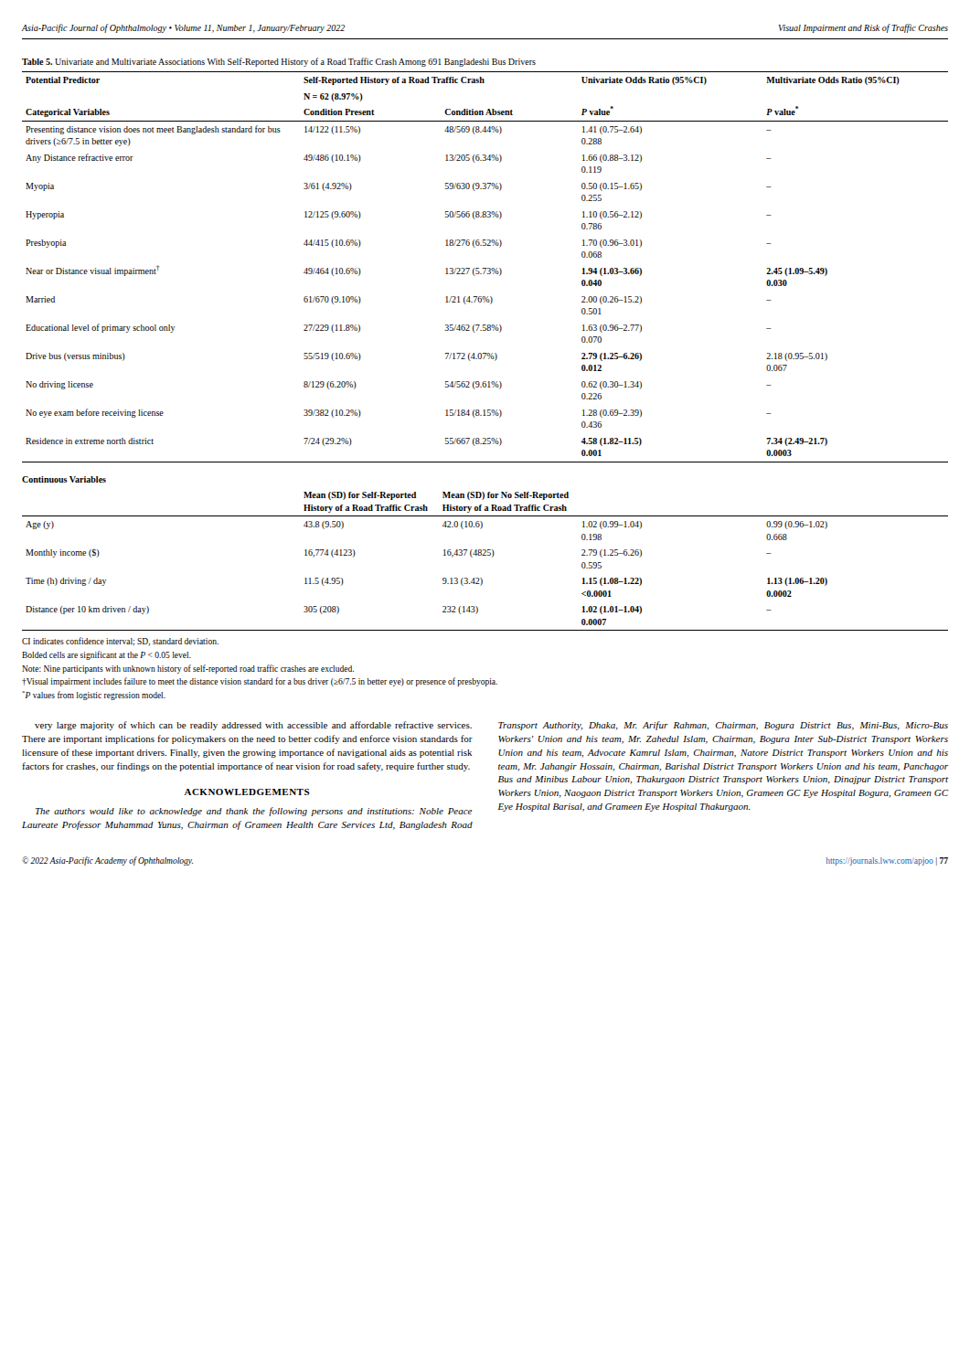Asia-Pacific Journal of Ophthalmology • Volume 11, Number 1, January/February 2022
Visual Impairment and Risk of Traffic Crashes
Table 5. Univariate and Multivariate Associations With Self-Reported History of a Road Traffic Crash Among 691 Bangladeshi Bus Drivers
| Potential Predictor | Self-Reported History of a Road Traffic Crash | Univariate Odds Ratio (95%CI) | Multivariate Odds Ratio (95%CI) |
| --- | --- | --- | --- |
| N = 62 (8.97%) |
| Categorical Variables | Condition Present | Condition Absent | P value * | P value * |
| Presenting distance vision does not meet Bangladesh standard for bus drivers (≥6/7.5 in better eye) | 14/122 (11.5%) | 48/569 (8.44%) | 1.41 (0.75–2.64) 0.288 | – |
| Any Distance refractive error | 49/486 (10.1%) | 13/205 (6.34%) | 1.66 (0.88–3.12) 0.119 | – |
| Myopia | 3/61 (4.92%) | 59/630 (9.37%) | 0.50 (0.15–1.65) 0.255 | – |
| Hyperopia | 12/125 (9.60%) | 50/566 (8.83%) | 1.10 (0.56–2.12) 0.786 | – |
| Presbyopia | 44/415 (10.6%) | 18/276 (6.52%) | 1.70 (0.96–3.01) 0.068 | – |
| Near or Distance visual impairment † | 49/464 (10.6%) | 13/227 (5.73%) | 1.94 (1.03–3.66) 0.040 | 2.45 (1.09–5.49) 0.030 |
| Married | 61/670 (9.10%) | 1/21 (4.76%) | 2.00 (0.26–15.2) 0.501 | – |
| Educational level of primary school only | 27/229 (11.8%) | 35/462 (7.58%) | 1.63 (0.96–2.77) 0.070 | – |
| Drive bus (versus minibus) | 55/519 (10.6%) | 7/172 (4.07%) | 2.79 (1.25–6.26) 0.012 | 2.18 (0.95–5.01) 0.067 |
| No driving license | 8/129 (6.20%) | 54/562 (9.61%) | 0.62 (0.30–1.34) 0.226 | – |
| No eye exam before receiving license | 39/382 (10.2%) | 15/184 (8.15%) | 1.28 (0.69–2.39) 0.436 | – |
| Residence in extreme north district | 7/24 (29.2%) | 55/667 (8.25%) | 4.58 (1.82–11.5) 0.001 | 7.34 (2.49–21.7) 0.0003 |
| Continuous Variables |
| --- |
| | Mean (SD) for Self-Reported History of a Road Traffic Crash | Mean (SD) for No Self-Reported History of a Road Traffic Crash | | |
| Age (y) | 43.8 (9.50) | 42.0 (10.6) | 1.02 (0.99–1.04) 0.198 | 0.99 (0.96–1.02) 0.668 |
| Monthly income ($) | 16,774 (4123) | 16,437 (4825) | 2.79 (1.25–6.26) 0.595 | – |
| Time (h) driving / day | 11.5 (4.95) | 9.13 (3.42) | 1.15 (1.08–1.22) <0.0001 | 1.13 (1.06–1.20) 0.0002 |
| Distance (per 10 km driven / day) | 305 (208) | 232 (143) | 1.02 (1.01–1.04) 0.0007 | – |
CI indicates confidence interval; SD, standard deviation.
Bolded cells are significant at the P < 0.05 level.
Note: Nine participants with unknown history of self-reported road traffic crashes are excluded.
†Visual impairment includes failure to meet the distance vision standard for a bus driver (≥6/7.5 in better eye) or presence of presbyopia.
*P values from logistic regression model.
very large majority of which can be readily addressed with accessible and affordable refractive services. There are important implications for policymakers on the need to better codify and enforce vision standards for licensure of these important drivers. Finally, given the growing importance of navigational aids as potential risk factors for crashes, our findings on the potential importance of near vision for road safety, require further study.
ACKNOWLEDGEMENTS
The authors would like to acknowledge and thank the following persons and institutions: Noble Peace Laureate Professor Muhammad Yunus, Chairman of Grameen Health Care Services Ltd, Bangladesh Road Transport Authority, Dhaka, Mr. Arifur Rahman, Chairman, Bogura District Bus, Mini-Bus, Micro-Bus Workers' Union and his team, Mr. Zahedul Islam, Chairman, Bogura Inter Sub-District Transport Workers Union and his team, Advocate Kamrul Islam, Chairman, Natore District Transport Workers Union and his team, Mr. Jahangir Hossain, Chairman, Barishal District Transport Workers Union and his team, Panchagor Bus and Minibus Labour Union, Thakurgaon District Transport Workers Union, Dinajpur District Transport Workers Union, Naogaon District Transport Workers Union, Grameen GC Eye Hospital Bogura, Grameen GC Eye Hospital Barisal, and Grameen Eye Hospital Thakurgaon.
© 2022 Asia-Pacific Academy of Ophthalmology.
https://journals.lww.com/apjoo | 77